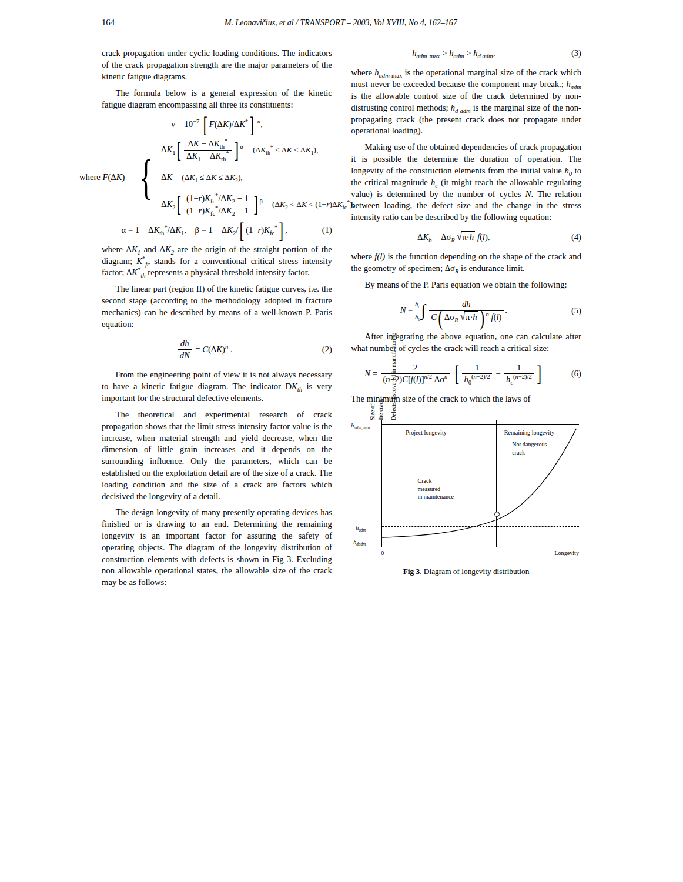164 M. Leonavičius, et al / TRANSPORT – 2003, Vol XVIII, No 4, 162–167
crack propagation under cyclic loading conditions. The indicators of the crack propagation strength are the major parameters of the kinetic fatigue diagrams.
The formula below is a general expression of the kinetic fatigue diagram encompassing all three its constituents:
ν = 10−7 [F(ΔK)/ΔK*] n,
where F(ΔK) = {
ΔK1[ΔK − ΔKth*ΔK1 − ΔKth*]α (ΔKth* < ΔK < ΔK1),
ΔK (ΔK1 ≤ ΔK ≤ ΔK2),
ΔK2[(1−r)Kfc*/ΔK2 − 1(1−r)Kfc*/ΔK2 − 1]β (ΔK2 < ΔK < (1−r)ΔKfc*),
α = 1 − ΔKth*/ΔK1, β = 1 − ΔK2/[(1−r)Kfc*], (1)
where ΔK1 and ΔK2 are the origin of the straight portion of the diagram; K*fc stands for a conventional critical stress intensity factor; ΔK*th represents a physical threshold intensity factor.
The linear part (region II) of the kinetic fatigue curves, i.e. the second stage (according to the methodology adopted in fracture mechanics) can be described by means of a well-known P. Paris equation:
dh dN = C(ΔK)n . (2)
From the engineering point of view it is not always necessary to have a kinetic fatigue diagram. The indicator DKth is very important for the structural defective elements.
The theoretical and experimental research of crack propagation shows that the limit stress intensity factor value is the increase, when material strength and yield decrease, when the dimension of little grain increases and it depends on the surrounding influence. Only the parameters, which can be established on the exploitation detail are of the size of a crack. The loading condition and the size of a crack are factors which decisived the longevity of a detail.
The design longevity of many presently operating devices has finished or is drawing to an end. Determining the remaining longevity is an important factor for assuring the safety of operating objects. The diagram of the longevity distribution of construction elements with defects is shown in Fig 3. Excluding non allowable operational states, the allowable size of the crack may be as follows:
hadm max > hadm > hd adm, (3)
where hadm max is the operational marginal size of the crack which must never be exceeded because the component may break.; hadm is the allowable control size of the crack determined by non-distrusting control methods; hd adm is the marginal size of the non-propagating crack (the present crack does not propagate under operational loading).
Making use of the obtained dependencies of crack propagation it is possible the determine the duration of operation. The longevity of the construction elements from the initial value h0 to the critical magnitude hc (it might reach the allowable regulating value) is determined by the number of cycles N. The relation between loading, the defect size and the change in the stress intensity ratio can be described by the following equation:
ΔKb = ΔσR √π·h f(l), (4)
where f(l) is the function depending on the shape of the crack and the geometry of specimen; ΔσR is endurance limit.
By means of the P. Paris equation we obtain the following:
N = hc h0∫ dh C(ΔσR √π·h)n f(l). (5)
After integrating the above equation, one can calculate after what number of cycles the crack will reach a critical size:
N = 2(n−2)C[f(l)]n/2 Δσn [1 h0(n−2)/2 − 1 hc(n−2)/2] (6)
The minimum size of the crack to which the laws of
Size of
the crack
Defects discovered in manufacturing
Project longevity
Remaining longevity
Not dangerous
crack
Crack
measured
in maintenance
0
Longevity
hadm, max
hadm
hdadm
Fig 3. Diagram of longevity distribution